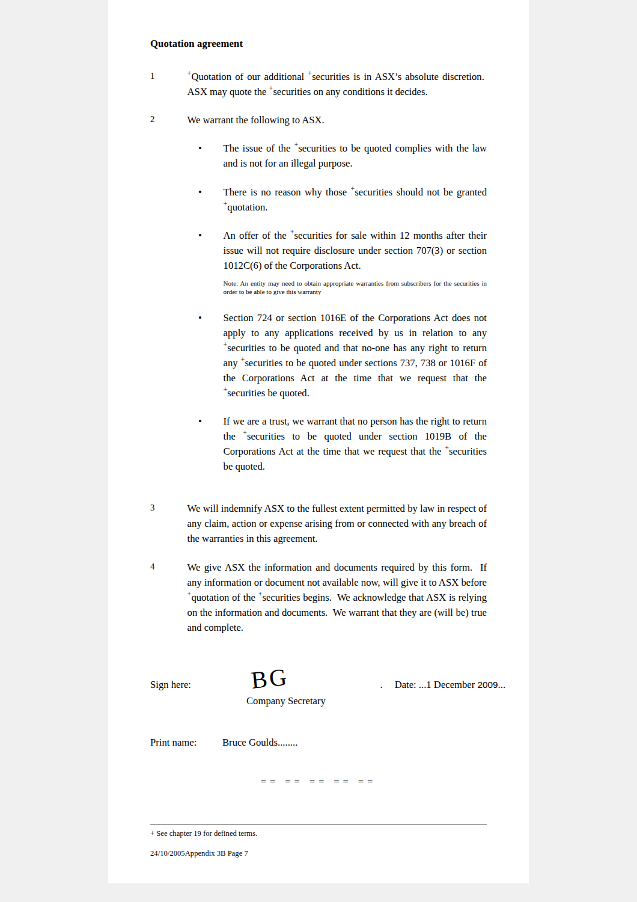Quotation agreement
1
+Quotation of our additional +securities is in ASX’s absolute discretion. ASX may quote the +securities on any conditions it decides.
2
We warrant the following to ASX.
• The issue of the +securities to be quoted complies with the law and is not for an illegal purpose.
• There is no reason why those +securities should not be granted +quotation.
• An offer of the +securities for sale within 12 months after their issue will not require disclosure under section 707(3) or section 1012C(6) of the Corporations Act.
Note: An entity may need to obtain appropriate warranties from subscribers for the securities in order to be able to give this warranty
• Section 724 or section 1016E of the Corporations Act does not apply to any applications received by us in relation to any +securities to be quoted and that no-one has any right to return any +securities to be quoted under sections 737, 738 or 1016F of the Corporations Act at the time that we request that the +securities be quoted.
• If we are a trust, we warrant that no person has the right to return the +securities to be quoted under section 1019B of the Corporations Act at the time that we request that the +securities be quoted.
3
We will indemnify ASX to the fullest extent permitted by law in respect of any claim, action or expense arising from or connected with any breach of the warranties in this agreement.
4
We give ASX the information and documents required by this form. If any information or document not available now, will give it to ASX before +quotation of the +securities begins. We acknowledge that ASX is relying on the information and documents. We warrant that they are (will be) true and complete.
Sign here:
B G .
Date: ...1 December 2009...
Company Secretary
Print name:
Bruce Goulds........
== == == == ==
+ See chapter 19 for defined terms.
24/10/2005Appendix 3B Page 7